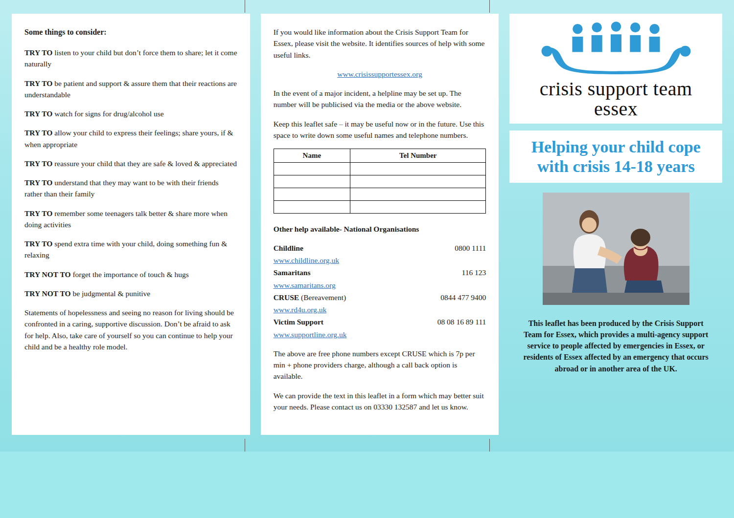Some things to consider:
TRY TO listen to your child but don’t force them to share; let it come naturally
TRY TO be patient and support & assure them that their reactions are understandable
TRY TO watch for signs for drug/alcohol use
TRY TO allow your child to express their feelings; share yours, if & when appropriate
TRY TO reassure your child that they are safe & loved & appreciated
TRY TO understand that they may want to be with their friends rather than their family
TRY TO remember some teenagers talk better & share more when doing activities
TRY TO spend extra time with your child, doing something fun & relaxing
TRY NOT TO forget the importance of touch & hugs
TRY NOT TO be judgmental & punitive
Statements of hopelessness and seeing no reason for living should be confronted in a caring, supportive discussion. Don’t be afraid to ask for help. Also, take care of yourself so you can continue to help your child and be a healthy role model.
If you would like information about the Crisis Support Team for Essex, please visit the website. It identifies sources of help with some useful links.
www.crisissupportessex.org
In the event of a major incident, a helpline may be set up. The number will be publicised via the media or the above website.
Keep this leaflet safe – it may be useful now or in the future. Use this space to write down some useful names and telephone numbers.
| Name | Tel Number |
| --- | --- |
Other help available- National Organisations
Childline 0800 1111
www.childline.org.uk
Samaritans 116 123
www.samaritans.org
CRUSE (Bereavement)0844 477 9400
www.rd4u.org.uk
Victim Support 08 08 16 89 111
www.supportline.org.uk
The above are free phone numbers except CRUSE which is 7p per min + phone providers charge, although a call back option is available.
We can provide the text in this leaflet in a form which may better suit your needs. Please contact us on 03330 132587 and let us know.
crisis support team
essex
Helping your child cope with crisis 14-18 years
This leaflet has been produced by the Crisis Support Team for Essex, which provides a multi-agency support service to people affected by emergencies in Essex, or residents of Essex affected by an emergency that occurs abroad or in another area of the UK.